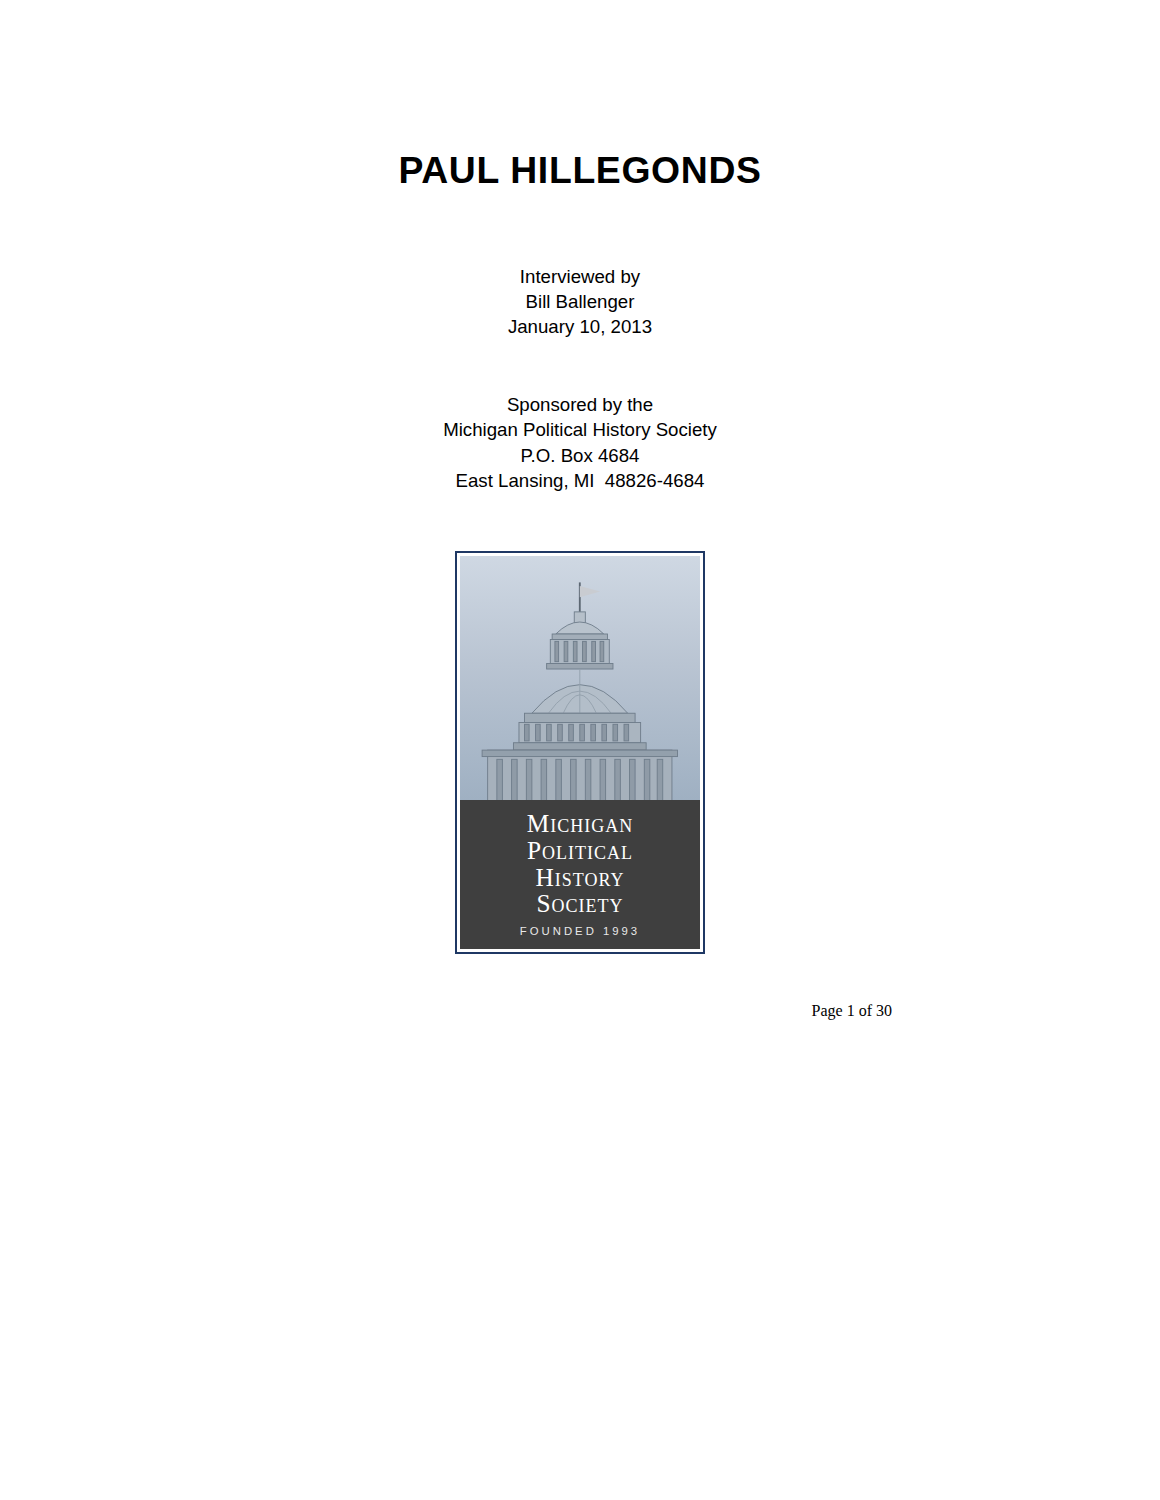PAUL HILLEGONDS
Interviewed by
Bill Ballenger
January 10, 2013
Sponsored by the
Michigan Political History Society
P.O. Box 4684
East Lansing, MI 48826-4684
Michigan
Political
History
Society
FOUNDED 1993
Page 1 of 30